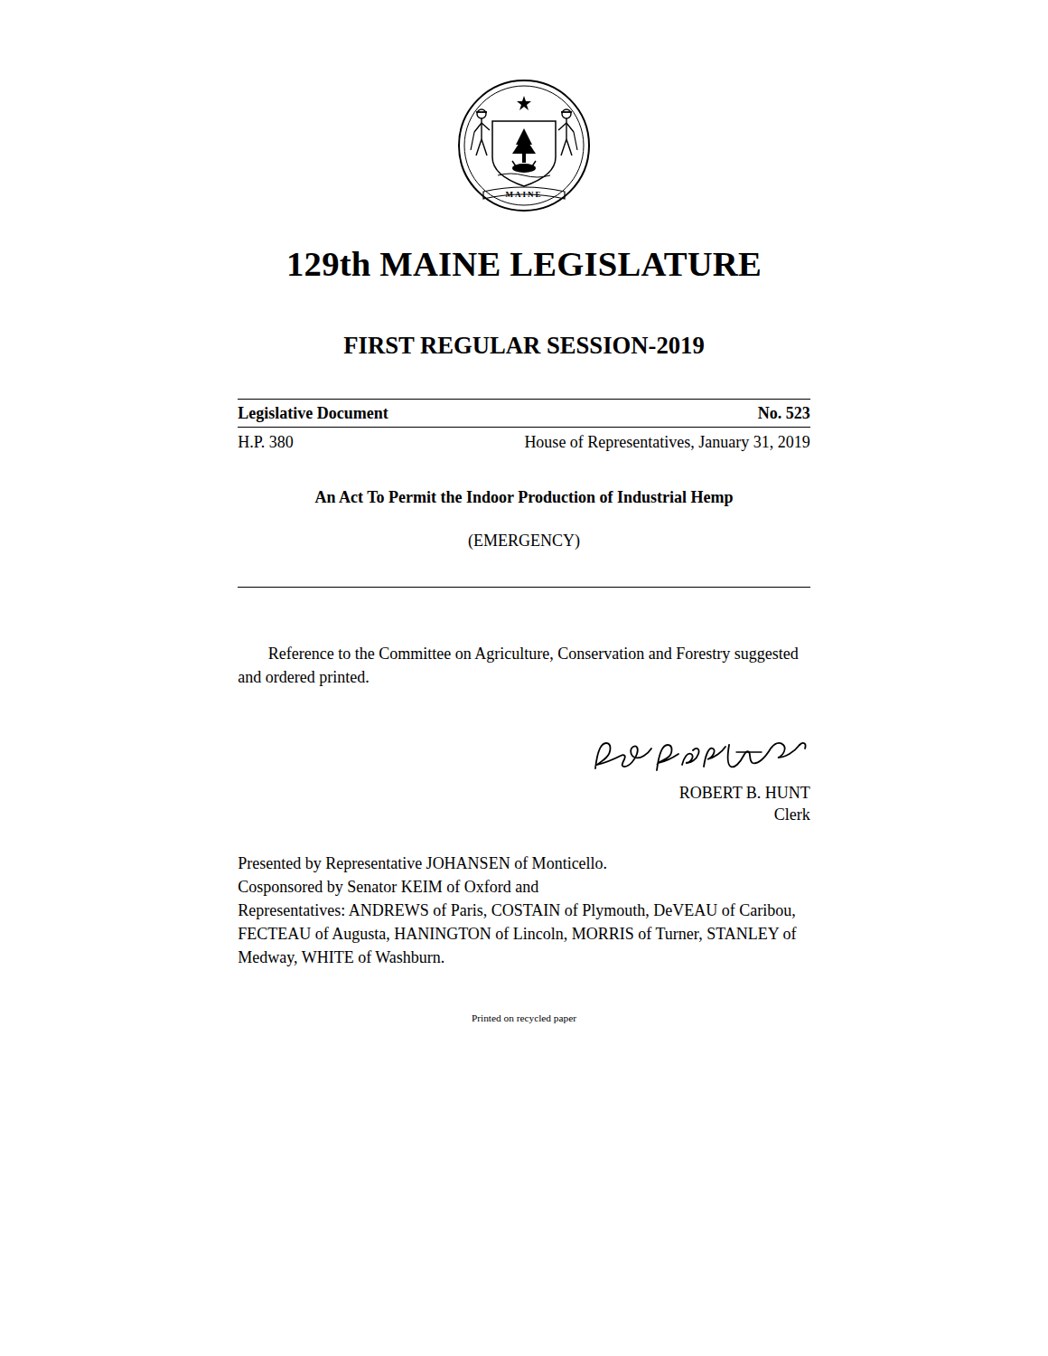MAINE
129th MAINE LEGISLATURE
FIRST REGULAR SESSION-2019
Legislative Document No. 523
H.P. 380 House of Representatives, January 31, 2019
An Act To Permit the Indoor Production of Industrial Hemp
(EMERGENCY)
Reference to the Committee on Agriculture, Conservation and Forestry suggested and ordered printed.
ROBERT B. HUNT
Clerk
Presented by Representative JOHANSEN of Monticello.
Cosponsored by Senator KEIM of Oxford and
Representatives: ANDREWS of Paris, COSTAIN of Plymouth, DeVEAU of Caribou, FECTEAU of Augusta, HANINGTON of Lincoln, MORRIS of Turner, STANLEY of Medway, WHITE of Washburn.
Printed on recycled paper